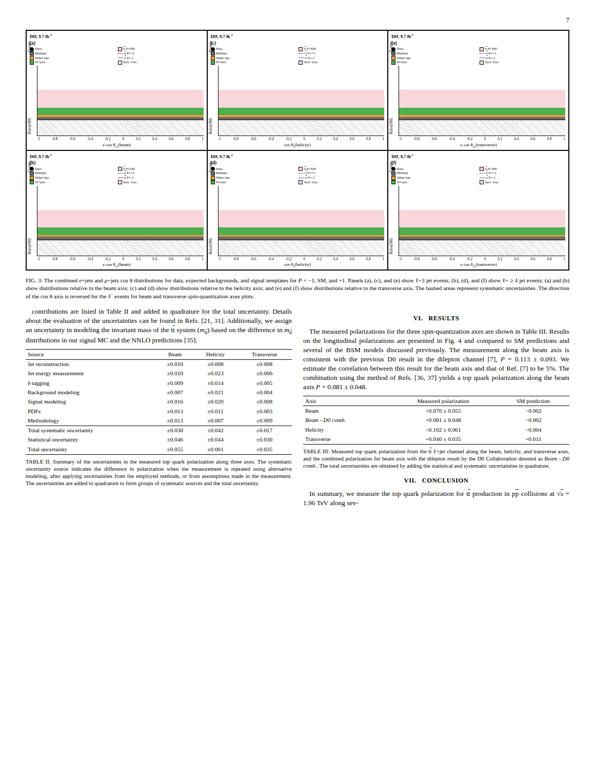7
DØ, 9.7 fb-1
(a)
Data tt P=SM Multijet tt P=+1 Other bgs tt P=-1 W+jets Syst. Unc.
Events
Ratio(SM)
-1-0.8-0.6-0.4-0.200.20.40.60.81
± cos θℓ1(beam)
DØ, 9.7 fb-1
(c)
Data tt P=SM Multijet tt P=+1 Other bgs tt P=-1 W+jets Syst. Unc.
Events
Ratio(SM)
-1-0.8-0.6-0.4-0.200.20.40.60.81
cos θℓ(helicity)
DØ, 9.7 fb-1
(e)
Data tt P=SM Multijet tt P=+1 Other bgs tt P=-1 W+jets Syst. Unc.
Events
Ratio(SM)
-1-0.8-0.6-0.4-0.200.20.40.60.81
± cos θℓ1(transverse)
DØ, 9.7 fb-1
(b)
Data tt P=SM Multijet tt P=+1 Other bgs tt P=-1 W+jets Syst. Unc.
Events
Ratio(SM)
-1-0.8-0.6-0.4-0.200.20.40.60.81
± cos θℓ1(beam)
DØ, 9.7 fb-1
(d)
Data tt P=SM Multijet tt P=+1 Other bgs tt P=-1 W+jets Syst. Unc.
Events
Ratio(SM)
-1-0.8-0.6-0.4-0.200.20.40.60.81
cos θℓ(helicity)
DØ, 9.7 fb-1
(f)
Data tt P=SM Multijet tt P=+1 Other bgs tt P=-1 W+jets Syst. Unc.
Events
Ratio(SM)
-1-0.8-0.6-0.4-0.200.20.40.60.81
± cos θℓ1(transverse)
FIG. 3: The combined e+jets and μ+jets cos θ distributions for data, expected backgrounds, and signal templates for P = −1, SM, and +1. Panels (a), (c), and (e) show ℓ+3 jet events; (b), (d), and (f) show ℓ+ ≥ 4 jet events; (a) and (b) show distributions relative to the beam axis; (c) and (d) show distributions relative to the helicity axis; and (e) and (f) show distributions relative to the transverse axis. The hashed areas represent systematic uncertainties. The direction of the cos θ axis is reversed for the ℓ− events for beam and transverse spin-quantization axes plots.
contributions are listed in Table II and added in quadrature for the total uncertainty. Details about the evaluation of the uncertainties can be found in Refs. [21, 31]. Additionally, we assign an uncertainty in modeling the invariant mass of the tt system (mtt) based on the difference in mtt distributions in our signal MC and the NNLO predictions [35].
TABLE II: Summary of the uncertainties in the measured top quark polarization along three axes. The systematic uncertainty source indicates the difference in polarization when the measurement is repeated using alternative modeling, after applying uncertainties from the employed methods, or from assumptions made in the measurement. The uncertainties are added in quadrature to form groups of systematic sources and the total uncertainty.
| Source | Beam | Helicity | Transverse |
| --- | --- | --- | --- |
| Jet reconstruction | ±0.010 | ±0.008 | ±0.008 |
| Jet energy measurement | ±0.010 | ±0.023 | ±0.006 |
| b tagging | ±0.009 | ±0.014 | ±0.005 |
| Background modeling | ±0.007 | ±0.021 | ±0.004 |
| Signal modeling | ±0.016 | ±0.020 | ±0.008 |
| PDFs | ±0.013 | ±0.011 | ±0.003 |
| Methodology | ±0.013 | ±0.007 | ±0.009 |
| Total systematic uncertainty | ±0.030 | ±0.042 | ±0.017 |
| Statistical uncertainty | ±0.046 | ±0.044 | ±0.030 |
| Total uncertainty | ±0.055 | ±0.061 | ±0.035 |
VI. Results
The measured polarizations for the three spin-quantization axes are shown in Table III. Results on the longitudinal polarizations are presented in Fig. 4 and compared to SM predictions and several of the BSM models discussed previously. The measurement along the beam axis is consistent with the previous D0 result in the dilepton channel [7], P = 0.113 ± 0.093. We estimate the correlation between this result for the beam axis and that of Ref. [7] to be 5%. The combination using the method of Refs. [36, 37] yields a top quark polarization along the beam axis P = 0.081 ± 0.048.
TABLE III: Measured top quark polarization from the t t ℓ+jet channel along the beam, helicity, and transverse axes, and the combined polarization for beam axis with the dilepton result by the D0 Collaboration denoted as Beam - D0 comb. . The total uncertainties are obtained by adding the statistical and systematic uncertainties in quadrature.
| Axis | Measured polarization | SM prediction |
| --- | --- | --- |
| Beam | +0.070 ± 0.055 | −0.002 |
| Beam - D0 comb. | +0.081 ± 0.048 | −0.002 |
| Helicity | −0.102 ± 0.061 | −0.004 |
| Transverse | +0.040 ± 0.035 | +0.011 |
VII. Conclusion
In summary, we measure the top quark polarization for tt production in pp collisions at √s = 1.96 TeV along sev-